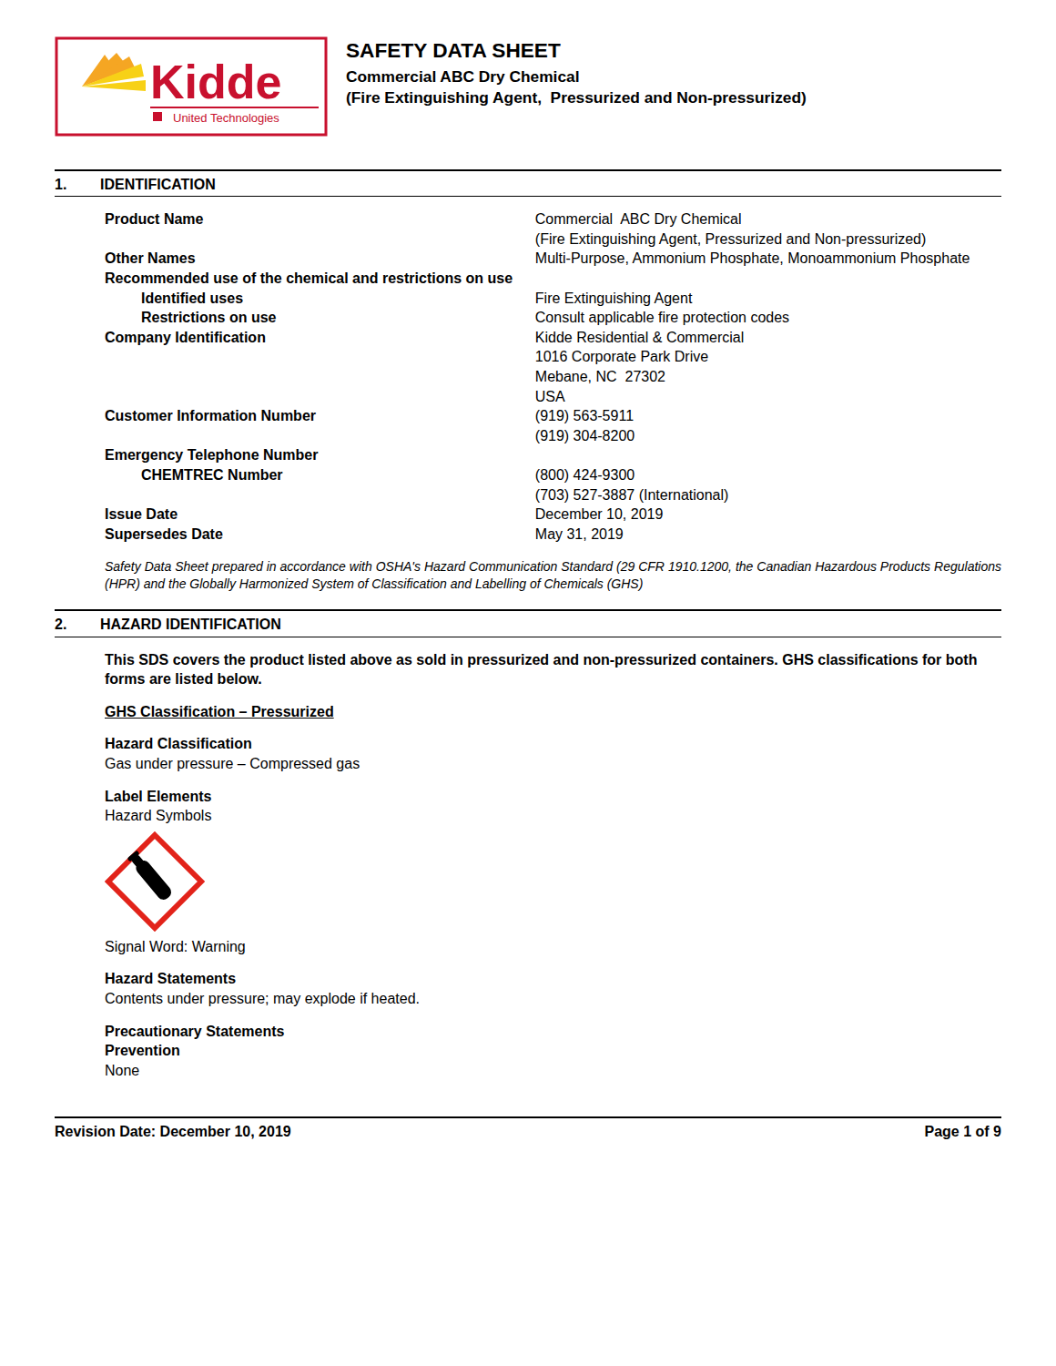Kidde United Technologies
SAFETY DATA SHEET
Commercial ABC Dry Chemical
(Fire Extinguishing Agent, Pressurized and Non-pressurized)
1. IDENTIFICATION
| Product Name | Commercial ABC Dry Chemical (Fire Extinguishing Agent, Pressurized and Non-pressurized) |
| Other Names | Multi-Purpose, Ammonium Phosphate, Monoammonium Phosphate |
| Recommended use of the chemical and restrictions on use | |
| Identified uses | Fire Extinguishing Agent |
| Restrictions on use | Consult applicable fire protection codes |
| Company Identification | Kidde Residential & Commercial 1016 Corporate Park Drive Mebane, NC 27302 USA |
| Customer Information Number | (919) 563-5911 (919) 304-8200 |
| Emergency Telephone Number | |
| CHEMTREC Number | (800) 424-9300 (703) 527-3887 (International) |
| Issue Date | December 10, 2019 |
| Supersedes Date | May 31, 2019 |
Safety Data Sheet prepared in accordance with OSHA's Hazard Communication Standard (29 CFR 1910.1200, the Canadian Hazardous Products Regulations (HPR) and the Globally Harmonized System of Classification and Labelling of Chemicals (GHS)
2. HAZARD IDENTIFICATION
This SDS covers the product listed above as sold in pressurized and non-pressurized containers. GHS classifications for both forms are listed below.
GHS Classification – Pressurized
Hazard Classification
Gas under pressure – Compressed gas
Label Elements
Hazard Symbols
Signal Word: Warning
Hazard Statements
Contents under pressure; may explode if heated.
Precautionary Statements
Prevention
None
Revision Date: December 10, 2019 Page 1 of 9